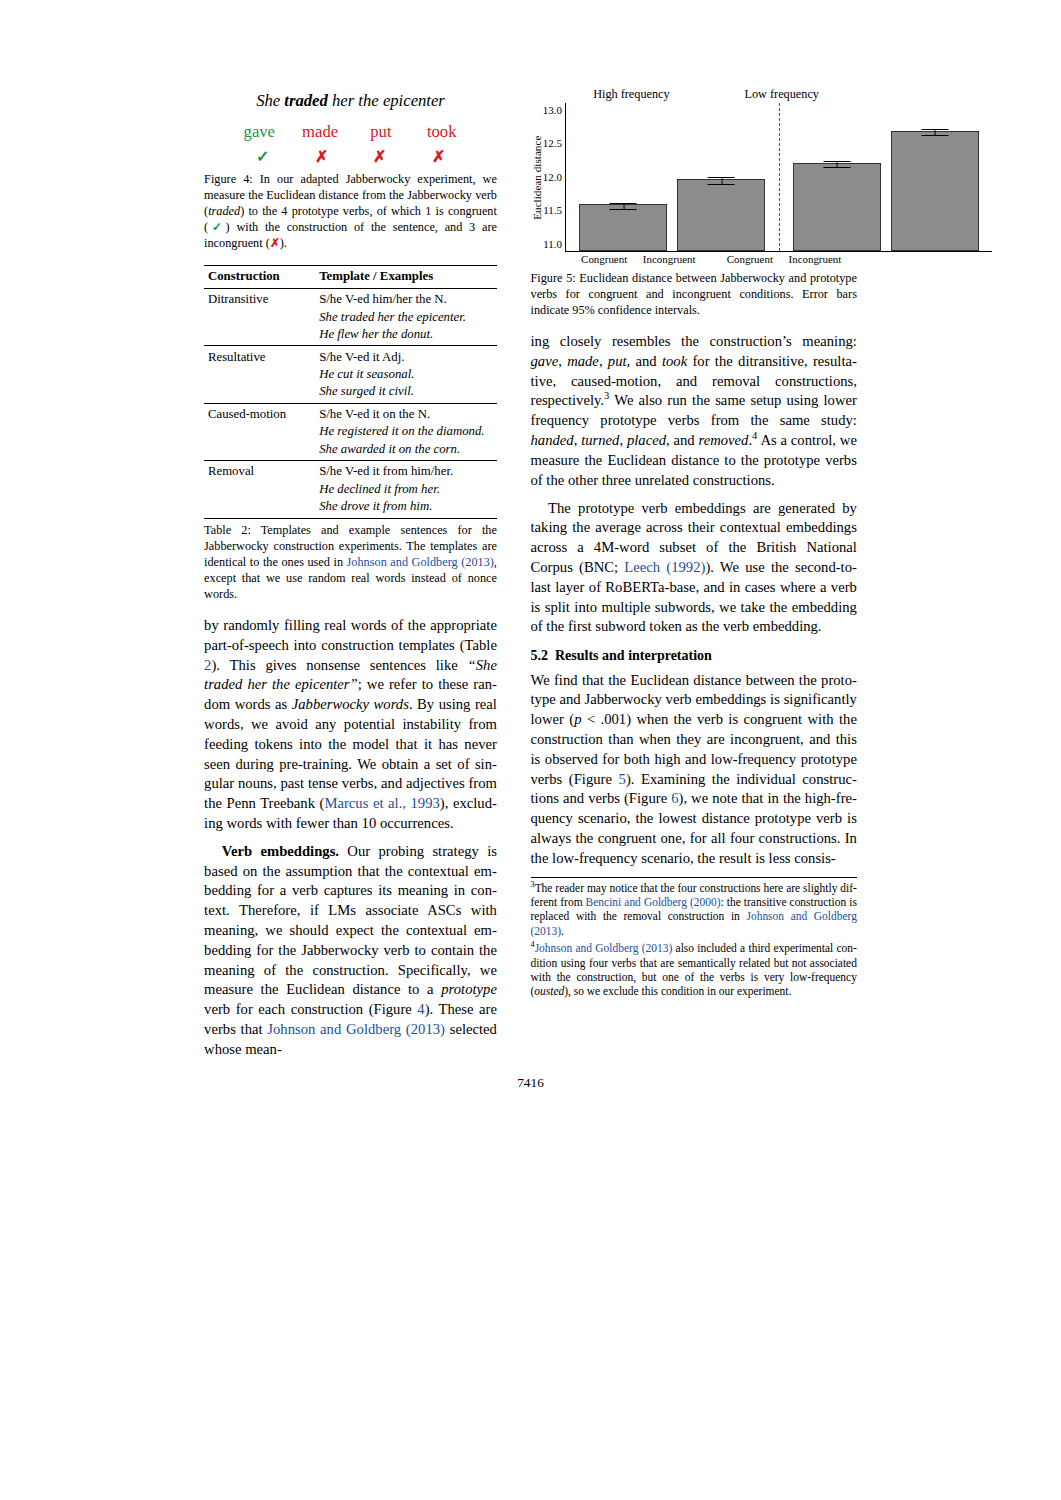She traded her the epicenter
gave made put took
✓ ✗ ✗ ✗
Figure 4: In our adapted Jabberwocky experiment, we measure the Euclidean distance from the Jabberwocky verb (traded) to the 4 prototype verbs, of which 1 is congruent (✓) with the construction of the sentence, and 3 are incongruent (✗).
| Construction | Template / Examples |
| --- | --- |
| Ditransitive | S/he V-ed him/her the N. She traded her the epicenter. He flew her the donut. |
| Resultative | S/he V-ed it Adj. He cut it seasonal. She surged it civil. |
| Caused-motion | S/he V-ed it on the N. He registered it on the diamond. She awarded it on the corn. |
| Removal | S/he V-ed it from him/her. He declined it from her. She drove it from him. |
Table 2: Templates and example sentences for the Jabberwocky construction experiments. The templates are identical to the ones used in Johnson and Goldberg (2013), except that we use random real words instead of nonce words.
by randomly filling real words of the appropriate part-of-speech into construction templates (Table 2). This gives nonsense sentences like “She traded her the epicenter”; we refer to these random words as Jabberwocky words. By using real words, we avoid any potential instability from feeding tokens into the model that it has never seen during pre-training. We obtain a set of singular nouns, past tense verbs, and adjectives from the Penn Treebank (Marcus et al., 1993), excluding words with fewer than 10 occurrences.
Verb embeddings. Our probing strategy is based on the assumption that the contextual embedding for a verb captures its meaning in context. Therefore, if LMs associate ASCs with meaning, we should expect the contextual embedding for the Jabberwocky verb to contain the meaning of the construction. Specifically, we measure the Euclidean distance to a prototype verb for each construction (Figure 4). These are verbs that Johnson and Goldberg (2013) selected whose mean-
High frequency
Low frequency
Euclidean distance
13.0
12.5
12.0
11.5
11.0
Congruent Incongruent
Congruent Incongruent
Figure 5: Euclidean distance between Jabberwocky and prototype verbs for congruent and incongruent conditions. Error bars indicate 95% confidence intervals.
ing closely resembles the construction’s meaning: gave, made, put, and took for the ditransitive, resultative, caused-motion, and removal constructions, respectively.3 We also run the same setup using lower frequency prototype verbs from the same study: handed, turned, placed, and removed.4 As a control, we measure the Euclidean distance to the prototype verbs of the other three unrelated constructions.
The prototype verb embeddings are generated by taking the average across their contextual embeddings across a 4M-word subset of the British National Corpus (BNC; Leech (1992)). We use the second-to-last layer of RoBERTa-base, and in cases where a verb is split into multiple subwords, we take the embedding of the first subword token as the verb embedding.
5.2 Results and interpretation
We find that the Euclidean distance between the prototype and Jabberwocky verb embeddings is significantly lower (p < .001) when the verb is congruent with the construction than when they are incongruent, and this is observed for both high and low-frequency prototype verbs (Figure 5). Examining the individual constructions and verbs (Figure 6), we note that in the high-frequency scenario, the lowest distance prototype verb is always the congruent one, for all four constructions. In the low-frequency scenario, the result is less consis-
3The reader may notice that the four constructions here are slightly different from Bencini and Goldberg (2000): the transitive construction is replaced with the removal construction in Johnson and Goldberg (2013).
4Johnson and Goldberg (2013) also included a third experimental condition using four verbs that are semantically related but not associated with the construction, but one of the verbs is very low-frequency (ousted), so we exclude this condition in our experiment.
7416